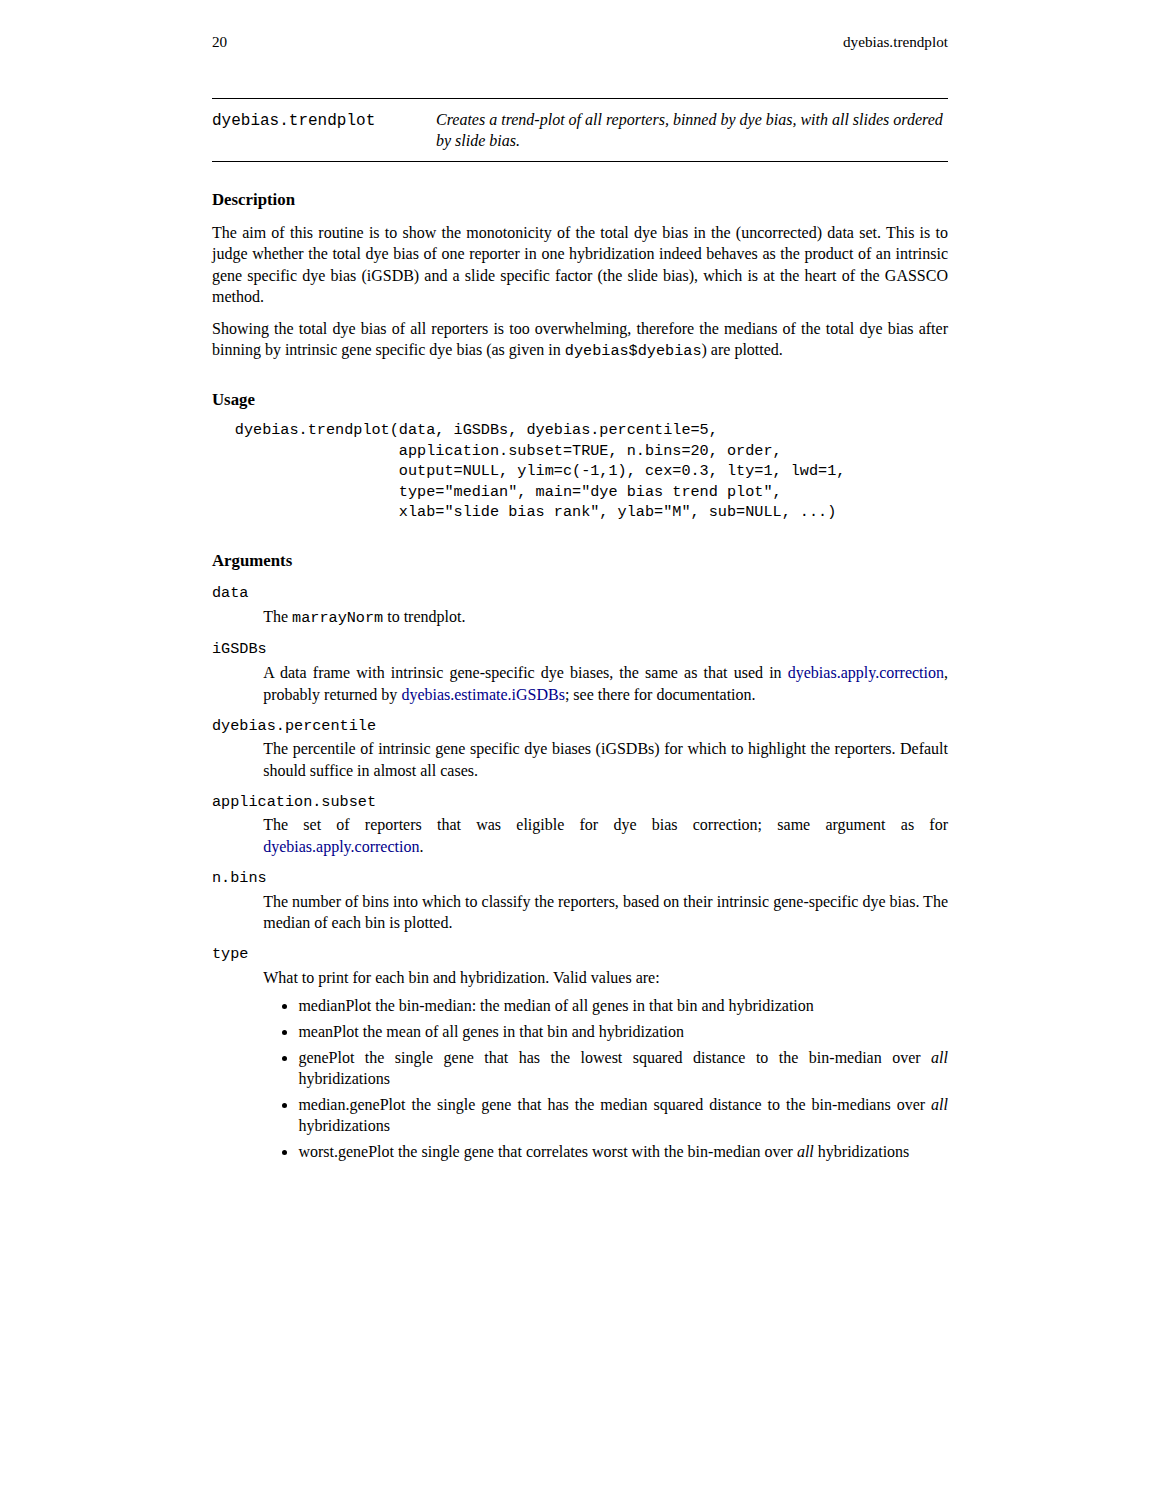20 dyebias.trendplot
dyebias.trendplot Creates a trend-plot of all reporters, binned by dye bias, with all slides ordered by slide bias.
Description
The aim of this routine is to show the monotonicity of the total dye bias in the (uncorrected) data set. This is to judge whether the total dye bias of one reporter in one hybridization indeed behaves as the product of an intrinsic gene specific dye bias (iGSDB) and a slide specific factor (the slide bias), which is at the heart of the GASSCO method.
Showing the total dye bias of all reporters is too overwhelming, therefore the medians of the total dye bias after binning by intrinsic gene specific dye bias (as given in dyebias$dyebias) are plotted.
Usage
dyebias.trendplot(data, iGSDBs, dyebias.percentile=5,
                  application.subset=TRUE, n.bins=20, order,
                  output=NULL, ylim=c(-1,1), cex=0.3, lty=1, lwd=1,
                  type="median", main="dye bias trend plot",
                  xlab="slide bias rank", ylab="M", sub=NULL, ...)
Arguments
data
The marrayNorm to trendplot.
iGSDBs
A data frame with intrinsic gene-specific dye biases, the same as that used in dyebias.apply.correction, probably returned by dyebias.estimate.iGSDBs; see there for documentation.
dyebias.percentile
The percentile of intrinsic gene specific dye biases (iGSDBs) for which to highlight the reporters. Default should suffice in almost all cases.
application.subset
The set of reporters that was eligible for dye bias correction; same argument as for dyebias.apply.correction.
n.bins
The number of bins into which to classify the reporters, based on their intrinsic gene-specific dye bias. The median of each bin is plotted.
type
What to print for each bin and hybridization. Valid values are:
medianPlot the bin-median: the median of all genes in that bin and hybridization
meanPlot the mean of all genes in that bin and hybridization
genePlot the single gene that has the lowest squared distance to the bin-median over all hybridizations
median.genePlot the single gene that has the median squared distance to the bin-medians over all hybridizations
worst.genePlot the single gene that correlates worst with the bin-median over all hybridizations